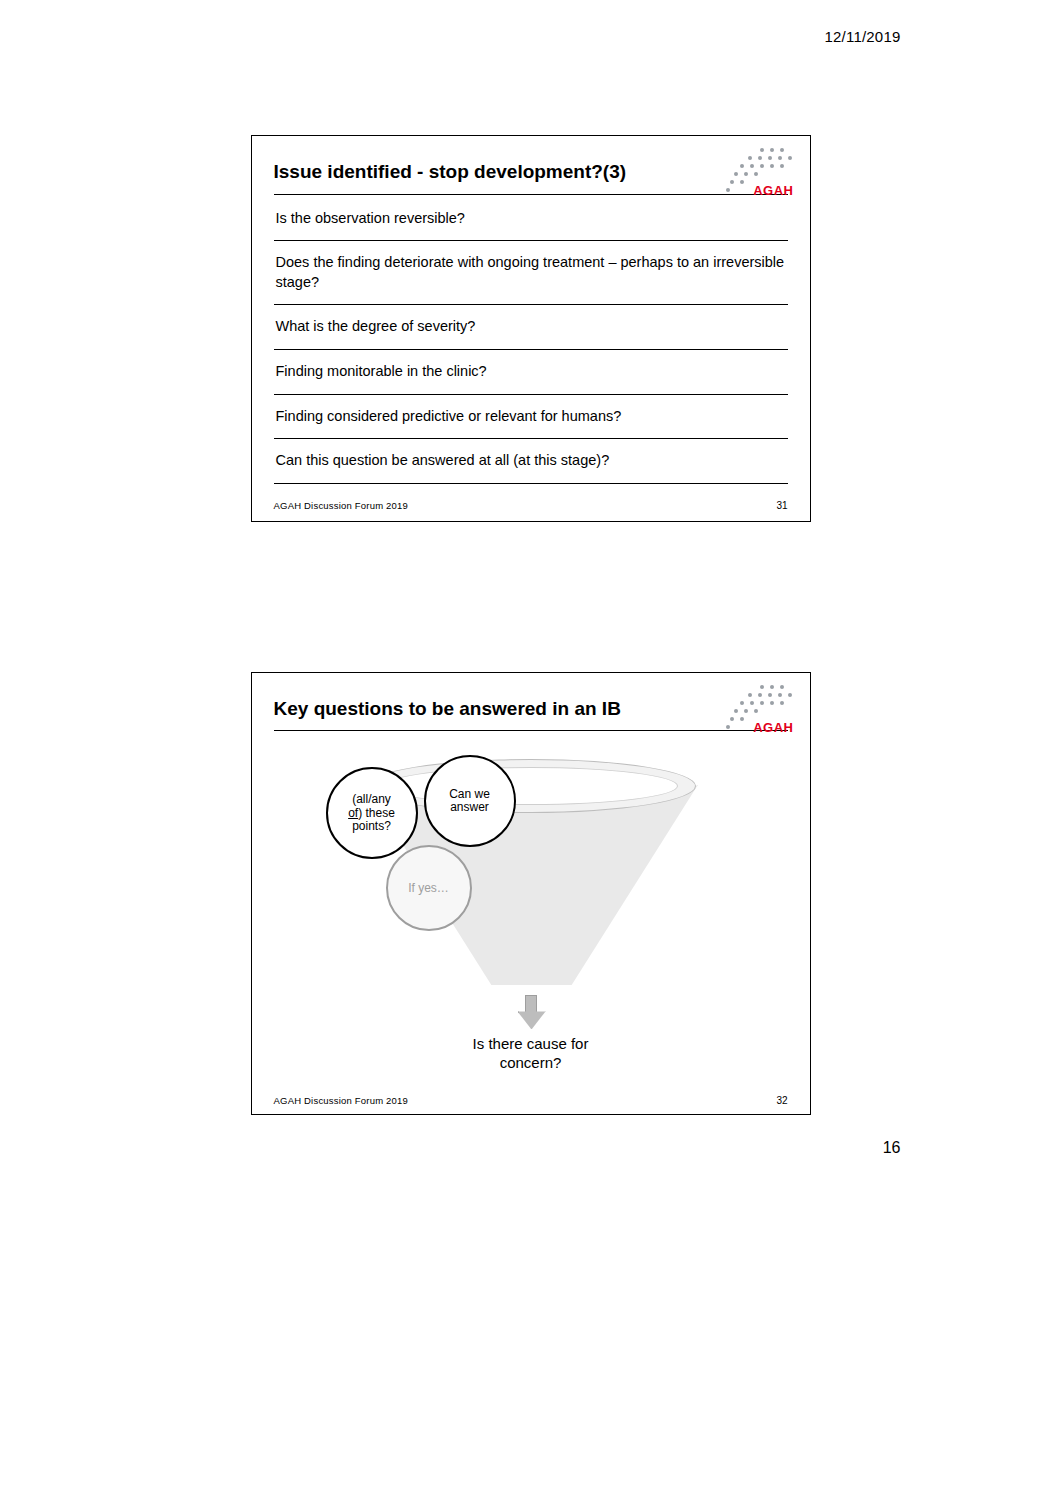12/11/2019
AGAH
Issue identified - stop development?(3)
Is the observation reversible?
Does the finding deteriorate with ongoing treatment – perhaps to an irreversible stage?
What is the degree of severity?
Finding monitorable in the clinic?
Finding considered predictive or relevant for humans?
Can this question be answered at all (at this stage)?
AGAH Discussion Forum 2019
31
AGAH
Key questions to be answered in an IB
(all/any
of) these
points?
Can we
answer
If yes…
Is there cause for
concern?
AGAH Discussion Forum 2019
32
16